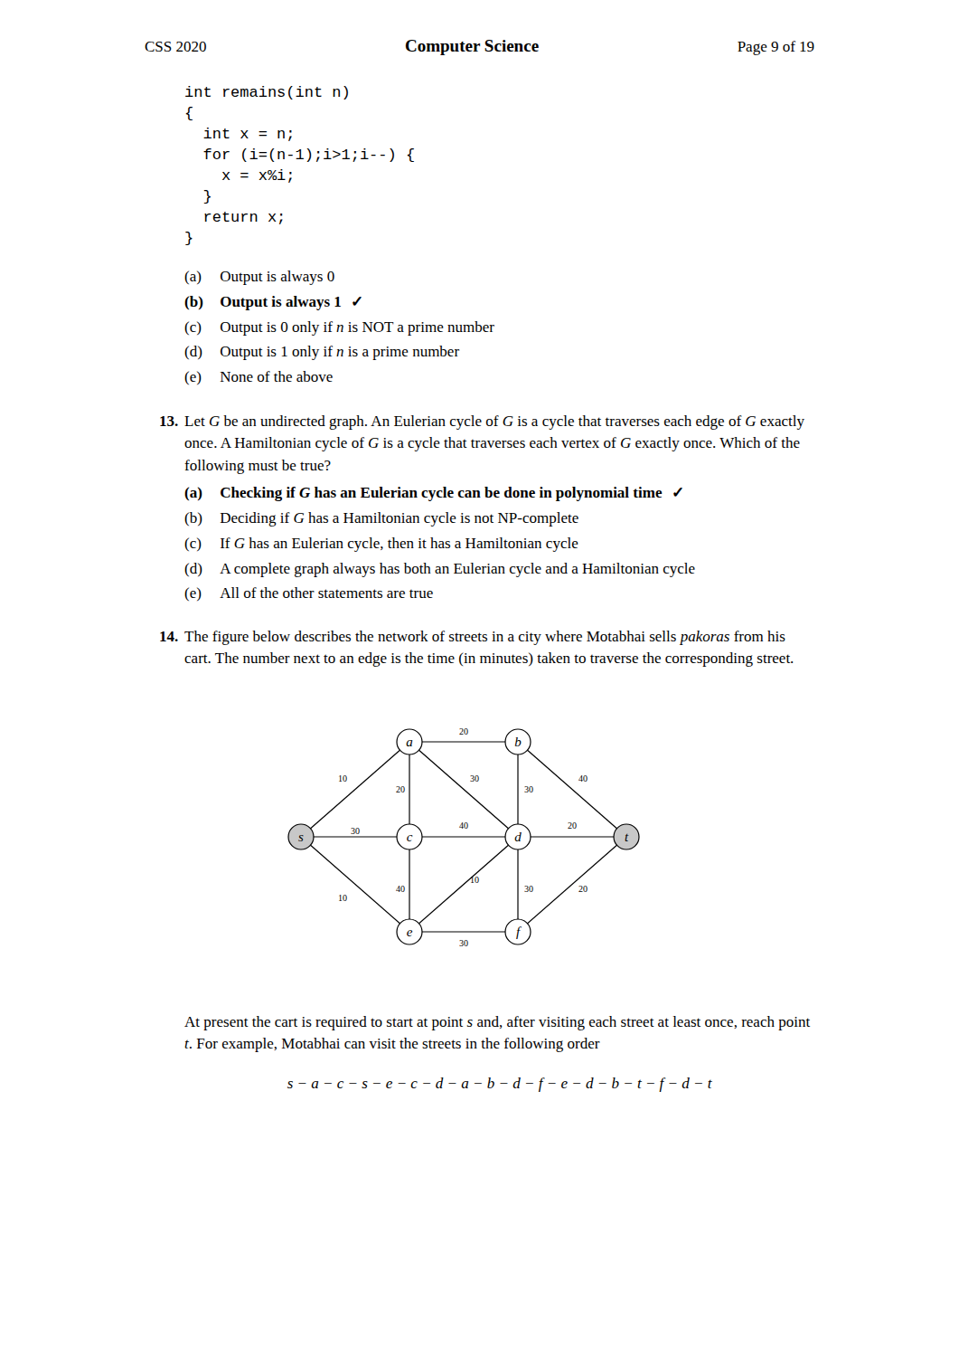CSS 2020
Computer Science
Page 9 of 19
int remains(int n)
{
  int x = n;
  for (i=(n-1);i>1;i--) {
    x = x%i;
  }
  return x;
}
(a) Output is always 0
(b) Output is always 1 ✓
(c) Output is 0 only if n is NOT a prime number
(d) Output is 1 only if n is a prime number
(e) None of the above
13. Let G be an undirected graph. An Eulerian cycle of G is a cycle that traverses each edge of G exactly once. A Hamiltonian cycle of G is a cycle that traverses each vertex of G exactly once. Which of the following must be true?
(a) Checking if G has an Eulerian cycle can be done in polynomial time ✓
(b) Deciding if G has a Hamiltonian cycle is not NP-complete
(c) If G has an Eulerian cycle, then it has a Hamiltonian cycle
(d) A complete graph always has both an Eulerian cycle and a Hamiltonian cycle
(e) All of the other statements are true
14. The figure below describes the network of streets in a city where Motabhai sells pakoras from his cart. The number next to an edge is the time (in minutes) taken to traverse the corresponding street.
10 30 10 20 20 30 30 40 40 40 20 10 30 30 20 s a b c d t e f
At present the cart is required to start at point s and, after visiting each street at least once, reach point t. For example, Motabhai can visit the streets in the following order
s − a − c − s − e − c − d − a − b − d − f − e − d − b − t − f − d − t